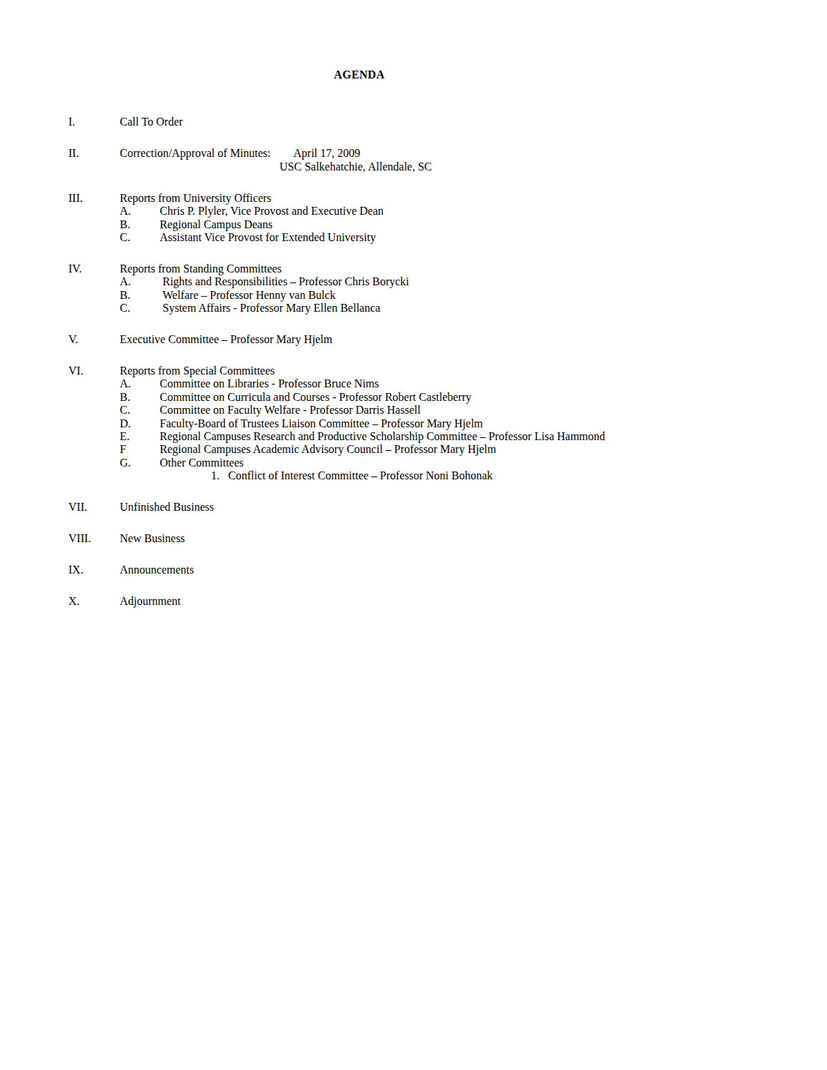AGENDA
| I. | Call To Order |
| II. | Correction/Approval of Minutes: April 17, 2009 |
| | USC Salkehatchie, Allendale, SC |
| III. | Reports from University Officers |
| | A. | Chris P. Plyler, Vice Provost and Executive Dean |
| | B. | Regional Campus Deans |
| | C. | Assistant Vice Provost for Extended University |
| IV. | Reports from Standing Committees |
| | A. | Rights and Responsibilities – Professor Chris Borycki |
| | B. | Welfare – Professor Henny van Bulck |
| | C. | System Affairs - Professor Mary Ellen Bellanca |
| V. | Executive Committee – Professor Mary Hjelm |
| VI. | Reports from Special Committees |
| | A. | Committee on Libraries - Professor Bruce Nims |
| | B. | Committee on Curricula and Courses - Professor Robert Castleberry |
| | C. | Committee on Faculty Welfare - Professor Darris Hassell |
| | D. | Faculty-Board of Trustees Liaison Committee – Professor Mary Hjelm |
| | E. | Regional Campuses Research and Productive Scholarship Committee – Professor Lisa Hammond |
| | F | Regional Campuses Academic Advisory Council – Professor Mary Hjelm |
| | G. | Other Committees |
| | | 1. Conflict of Interest Committee – Professor Noni Bohonak |
| VII. | Unfinished Business |
| VIII. | New Business |
| IX. | Announcements |
| X. | Adjournment |